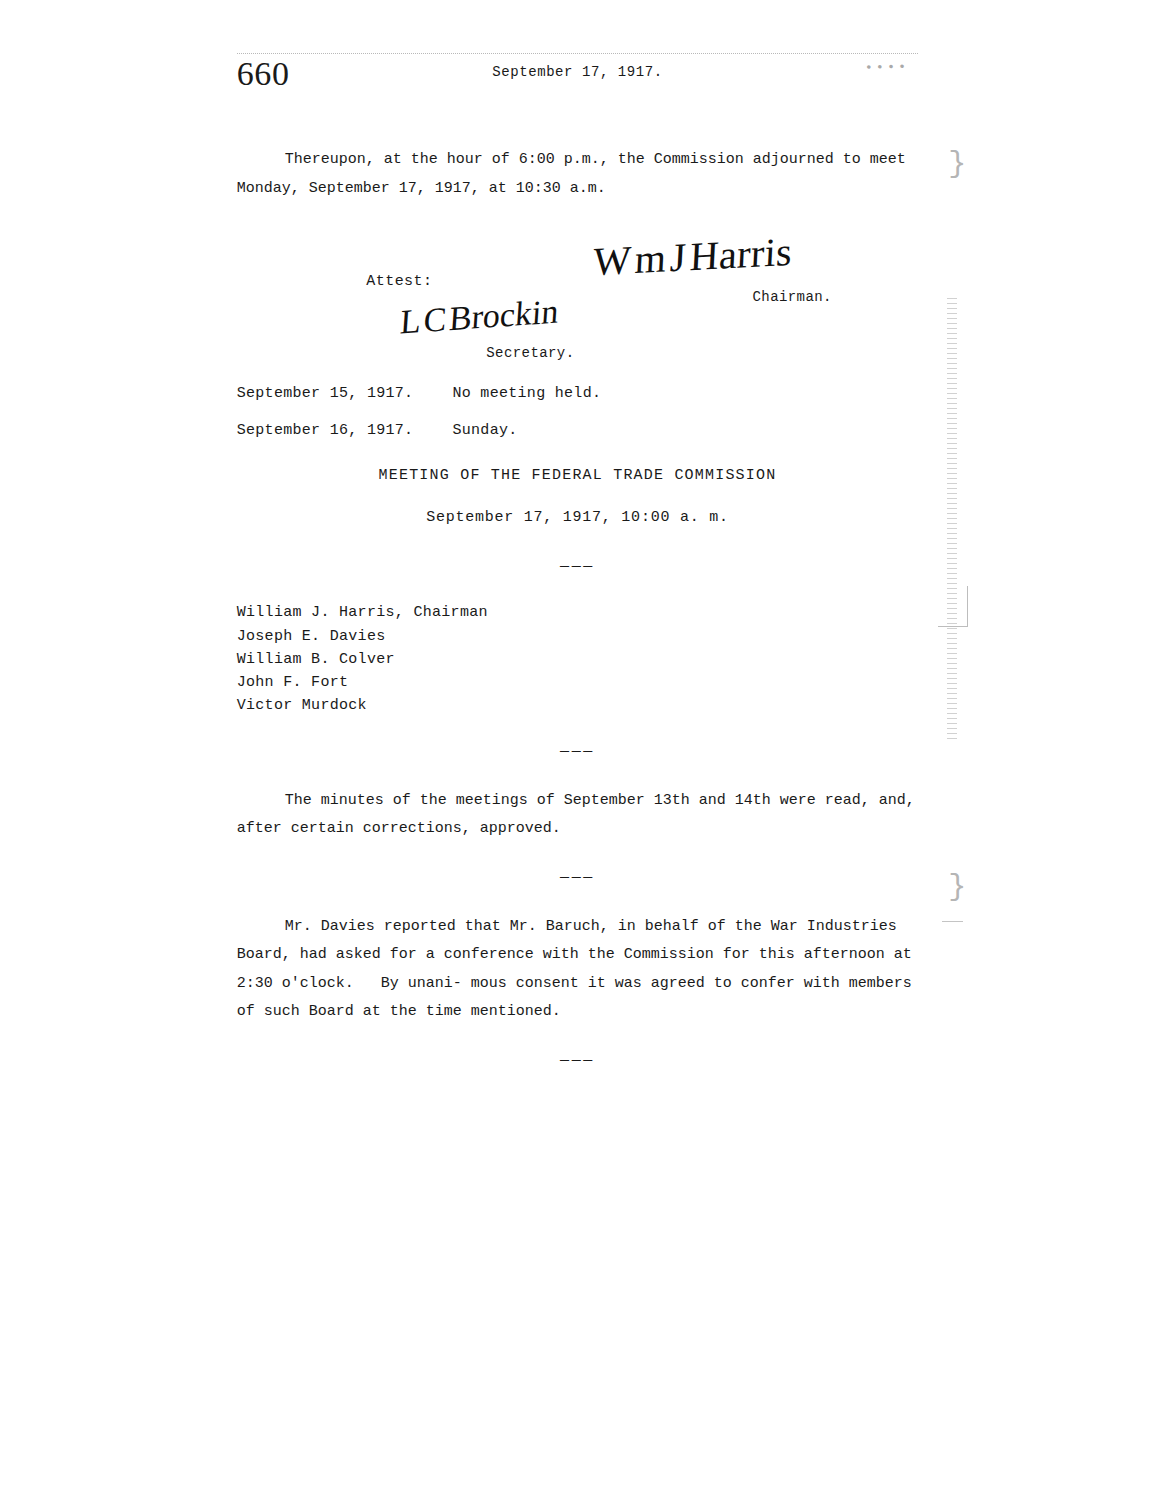660
September 17, 1917.
••••
}
}
Thereupon, at the hour of 6:00 p.m., the Commission adjourned to meet Monday, September 17, 1917, at 10:30 a.m.
W m J Harris
Chairman.
Attest:
L C Brockin
Secretary.
September 15, 1917. No meeting held.
September 16, 1917. Sunday.
MEETING OF THE FEDERAL TRADE COMMISSION
September 17, 1917, 10:00 a. m.
———
William J. Harris, Chairman
Joseph E. Davies
William B. Colver
John F. Fort
Victor Murdock
———
The minutes of the meetings of September 13th and 14th were read, and, after certain corrections, approved.
———
Mr. Davies reported that Mr. Baruch, in behalf of the War Industries Board, had asked for a conference with the Commission for this afternoon at 2:30 o'clock. By unani- mous consent it was agreed to confer with members of such Board at the time mentioned.
———